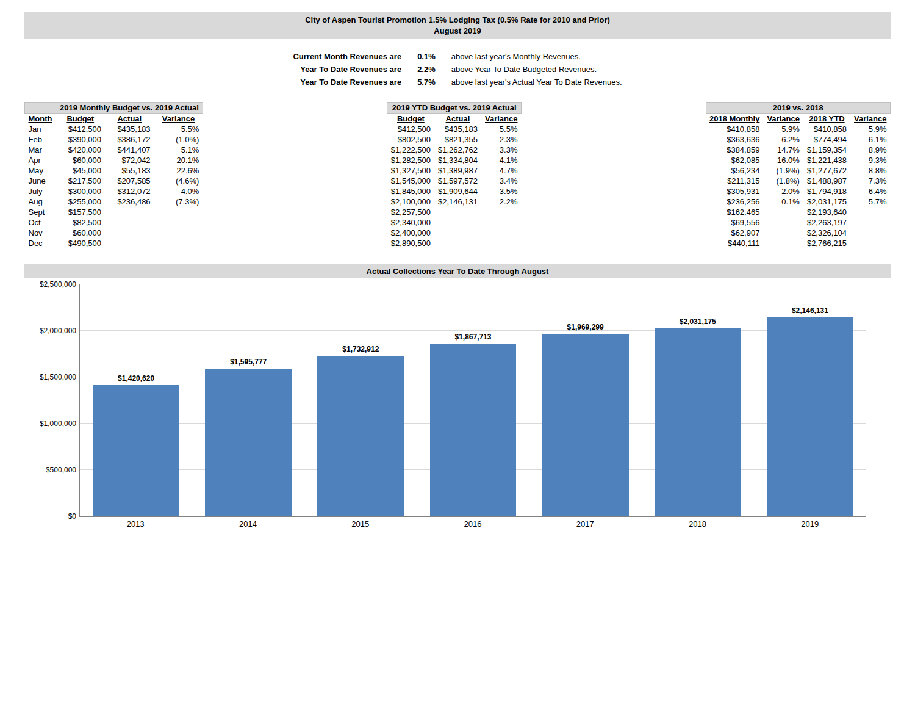City of Aspen Tourist Promotion 1.5% Lodging Tax (0.5% Rate for 2010 and Prior)
August 2019
| Current Month Revenues are | 0.1% | above last year's Monthly Revenues. |
| Year To Date Revenues are | 2.2% | above Year To Date Budgeted Revenues. |
| Year To Date Revenues are | 5.7% | above last year's Actual Year To Date Revenues. |
| | 2019 Monthly Budget vs. 2019 Actual |
| --- | --- |
| Month | Budget | Actual | Variance |
| Jan | $412,500 | $435,183 | 5.5% |
| Feb | $390,000 | $386,172 | (1.0%) |
| Mar | $420,000 | $441,407 | 5.1% |
| Apr | $60,000 | $72,042 | 20.1% |
| May | $45,000 | $55,183 | 22.6% |
| June | $217,500 | $207,585 | (4.6%) |
| July | $300,000 | $312,072 | 4.0% |
| Aug | $255,000 | $236,486 | (7.3%) |
| Sept | $157,500 | | |
| Oct | $82,500 | | |
| Nov | $60,000 | | |
| Dec | $490,500 | | |
| 2019 YTD Budget vs. 2019 Actual |
| --- |
| Budget | Actual | Variance |
| $412,500 | $435,183 | 5.5% |
| $802,500 | $821,355 | 2.3% |
| $1,222,500 | $1,262,762 | 3.3% |
| $1,282,500 | $1,334,804 | 4.1% |
| $1,327,500 | $1,389,987 | 4.7% |
| $1,545,000 | $1,597,572 | 3.4% |
| $1,845,000 | $1,909,644 | 3.5% |
| $2,100,000 | $2,146,131 | 2.2% |
| $2,257,500 | | |
| $2,340,000 | | |
| $2,400,000 | | |
| $2,890,500 | | |
| 2019 vs. 2018 |
| --- |
| 2018 Monthly | Variance | 2018 YTD | Variance |
| $410,858 | 5.9% | $410,858 | 5.9% |
| $363,636 | 6.2% | $774,494 | 6.1% |
| $384,859 | 14.7% | $1,159,354 | 8.9% |
| $62,085 | 16.0% | $1,221,438 | 9.3% |
| $56,234 | (1.9%) | $1,277,672 | 8.8% |
| $211,315 | (1.8%) | $1,488,987 | 7.3% |
| $305,931 | 2.0% | $1,794,918 | 6.4% |
| $236,256 | 0.1% | $2,031,175 | 5.7% |
| $162,465 | | $2,193,640 | |
| $69,556 | | $2,263,197 | |
| $62,907 | | $2,326,104 | |
| $440,111 | | $2,766,215 | |
Actual Collections Year To Date Through August
$2,500,000
$2,000,000
$1,500,000
$1,000,000
$500,000
$0
$1,420,620
$1,595,777
$1,732,912
$1,867,713
$1,969,299
$2,031,175
$2,146,131
2013
2014
2015
2016
2017
2018
2019